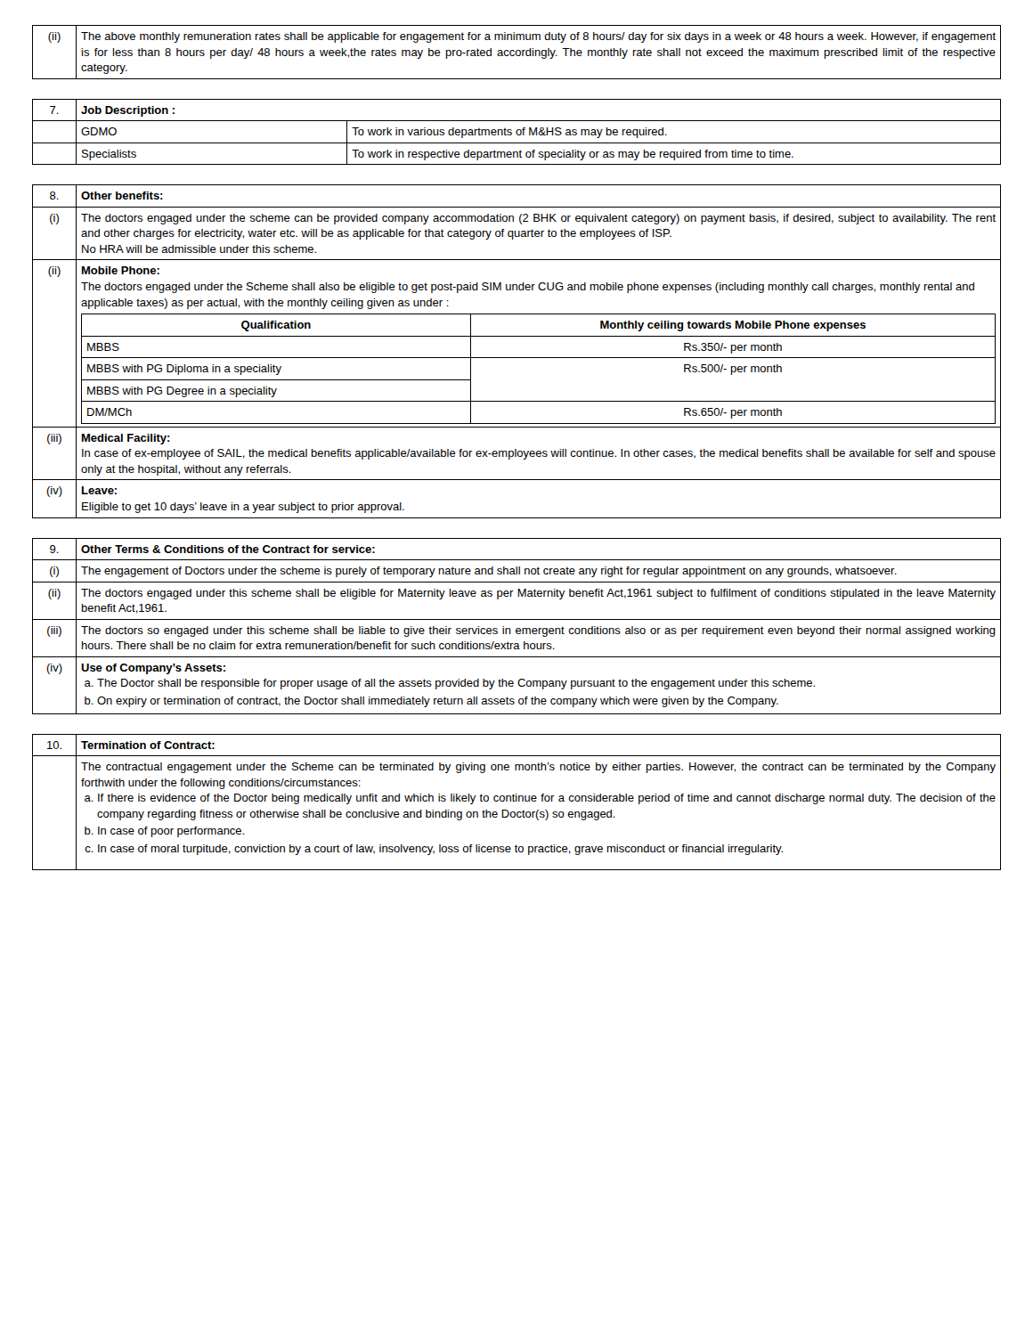| (ii) | The above monthly remuneration rates shall be applicable for engagement for a minimum duty of 8 hours/ day for six days in a week or 48 hours a week. However, if engagement is for less than 8 hours per day/ 48 hours a week,the rates may be pro-rated accordingly. The monthly rate shall not exceed the maximum prescribed limit of the respective category. |
| 7. | Job Description : |
| | GDMO | To work in various departments of M&HS as may be required. |
| | Specialists | To work in respective department of speciality or as may be required from time to time. |
| 8. | Other benefits: |
| (i) | The doctors engaged under the scheme can be provided company accommodation (2 BHK or equivalent category) on payment basis, if desired, subject to availability. The rent and other charges for electricity, water etc. will be as applicable for that category of quarter to the employees of ISP. No HRA will be admissible under this scheme. |
| (ii) | Mobile Phone: The doctors engaged under the Scheme shall also be eligible to get post-paid SIM under CUG and mobile phone expenses (including monthly call charges, monthly rental and applicable taxes) as per actual, with the monthly ceiling given as under : / Qualification / Monthly ceiling towards Mobile Phone expenses / / --- / --- / / MBBS / Rs.350/- per month / / MBBS with PG Diploma in a speciality / Rs.500/- per month / / MBBS with PG Degree in a speciality / / DM/MCh / Rs.650/- per month / |
| (iii) | Medical Facility: In case of ex-employee of SAIL, the medical benefits applicable/available for ex-employees will continue. In other cases, the medical benefits shall be available for self and spouse only at the hospital, without any referrals. |
| (iv) | Leave: Eligible to get 10 days’ leave in a year subject to prior approval. |
| 9. | Other Terms & Conditions of the Contract for service: |
| (i) | The engagement of Doctors under the scheme is purely of temporary nature and shall not create any right for regular appointment on any grounds, whatsoever. |
| (ii) | The doctors engaged under this scheme shall be eligible for Maternity leave as per Maternity benefit Act,1961 subject to fulfilment of conditions stipulated in the leave Maternity benefit Act,1961. |
| (iii) | The doctors so engaged under this scheme shall be liable to give their services in emergent conditions also or as per requirement even beyond their normal assigned working hours. There shall be no claim for extra remuneration/benefit for such conditions/extra hours. |
| (iv) | Use of Company’s Assets: The Doctor shall be responsible for proper usage of all the assets provided by the Company pursuant to the engagement under this scheme. On expiry or termination of contract, the Doctor shall immediately return all assets of the company which were given by the Company. |
| 10. | Termination of Contract: |
| | The contractual engagement under the Scheme can be terminated by giving one month’s notice by either parties. However, the contract can be terminated by the Company forthwith under the following conditions/circumstances: If there is evidence of the Doctor being medically unfit and which is likely to continue for a considerable period of time and cannot discharge normal duty. The decision of the company regarding fitness or otherwise shall be conclusive and binding on the Doctor(s) so engaged. In case of poor performance. In case of moral turpitude, conviction by a court of law, insolvency, loss of license to practice, grave misconduct or financial irregularity. |